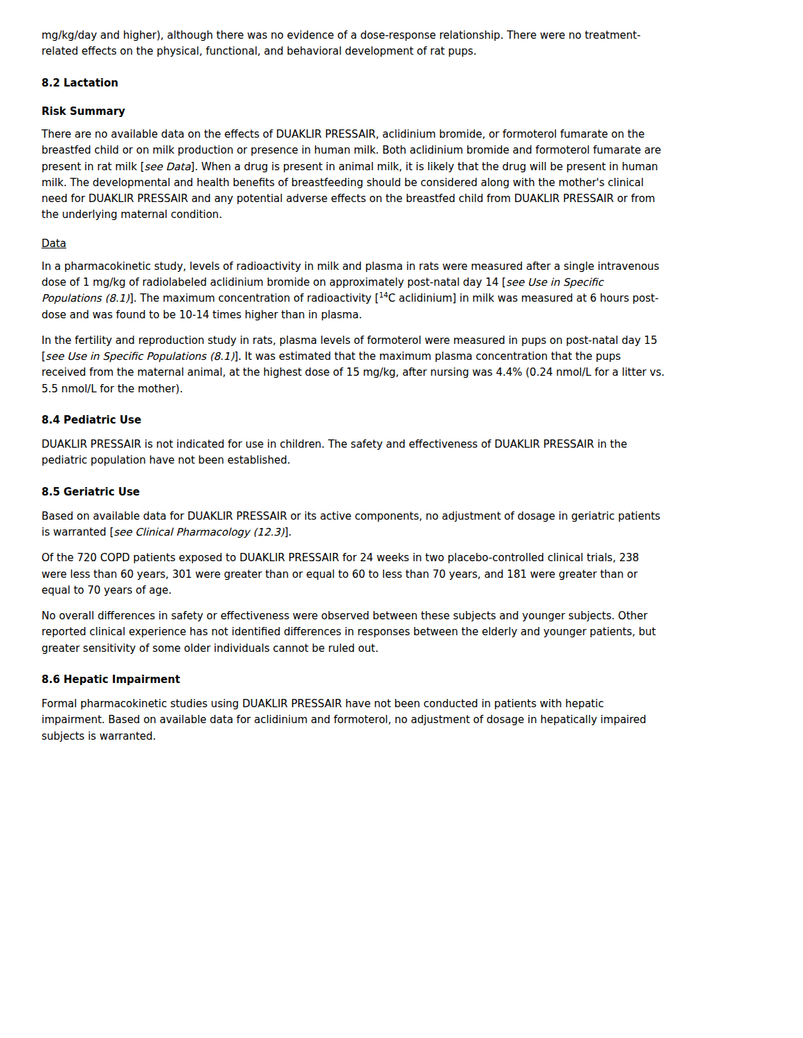mg/kg/day and higher), although there was no evidence of a dose-response relationship. There were no treatment-related effects on the physical, functional, and behavioral development of rat pups.
8.2 Lactation
Risk Summary
There are no available data on the effects of DUAKLIR PRESSAIR, aclidinium bromide, or formoterol fumarate on the breastfed child or on milk production or presence in human milk. Both aclidinium bromide and formoterol fumarate are present in rat milk [see Data]. When a drug is present in animal milk, it is likely that the drug will be present in human milk. The developmental and health benefits of breastfeeding should be considered along with the mother's clinical need for DUAKLIR PRESSAIR and any potential adverse effects on the breastfed child from DUAKLIR PRESSAIR or from the underlying maternal condition.
Data
In a pharmacokinetic study, levels of radioactivity in milk and plasma in rats were measured after a single intravenous dose of 1 mg/kg of radiolabeled aclidinium bromide on approximately post-natal day 14 [see Use in Specific Populations (8.1)]. The maximum concentration of radioactivity [14C aclidinium] in milk was measured at 6 hours post-dose and was found to be 10-14 times higher than in plasma.
In the fertility and reproduction study in rats, plasma levels of formoterol were measured in pups on post-natal day 15 [see Use in Specific Populations (8.1)]. It was estimated that the maximum plasma concentration that the pups received from the maternal animal, at the highest dose of 15 mg/kg, after nursing was 4.4% (0.24 nmol/L for a litter vs. 5.5 nmol/L for the mother).
8.4 Pediatric Use
DUAKLIR PRESSAIR is not indicated for use in children. The safety and effectiveness of DUAKLIR PRESSAIR in the pediatric population have not been established.
8.5 Geriatric Use
Based on available data for DUAKLIR PRESSAIR or its active components, no adjustment of dosage in geriatric patients is warranted [see Clinical Pharmacology (12.3)].
Of the 720 COPD patients exposed to DUAKLIR PRESSAIR for 24 weeks in two placebo-controlled clinical trials, 238 were less than 60 years, 301 were greater than or equal to 60 to less than 70 years, and 181 were greater than or equal to 70 years of age.
No overall differences in safety or effectiveness were observed between these subjects and younger subjects. Other reported clinical experience has not identified differences in responses between the elderly and younger patients, but greater sensitivity of some older individuals cannot be ruled out.
8.6 Hepatic Impairment
Formal pharmacokinetic studies using DUAKLIR PRESSAIR have not been conducted in patients with hepatic impairment. Based on available data for aclidinium and formoterol, no adjustment of dosage in hepatically impaired subjects is warranted.